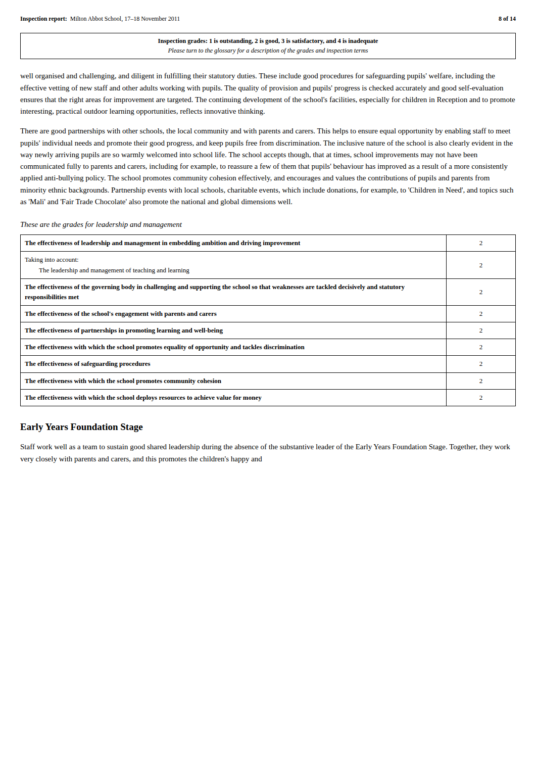Inspection report: Milton Abbot School, 17–18 November 2011
8 of 14
Inspection grades: 1 is outstanding, 2 is good, 3 is satisfactory, and 4 is inadequate
Please turn to the glossary for a description of the grades and inspection terms
well organised and challenging, and diligent in fulfilling their statutory duties. These include good procedures for safeguarding pupils' welfare, including the effective vetting of new staff and other adults working with pupils. The quality of provision and pupils' progress is checked accurately and good self-evaluation ensures that the right areas for improvement are targeted. The continuing development of the school's facilities, especially for children in Reception and to promote interesting, practical outdoor learning opportunities, reflects innovative thinking.
There are good partnerships with other schools, the local community and with parents and carers. This helps to ensure equal opportunity by enabling staff to meet pupils' individual needs and promote their good progress, and keep pupils free from discrimination. The inclusive nature of the school is also clearly evident in the way newly arriving pupils are so warmly welcomed into school life. The school accepts though, that at times, school improvements may not have been communicated fully to parents and carers, including for example, to reassure a few of them that pupils' behaviour has improved as a result of a more consistently applied anti-bullying policy. The school promotes community cohesion effectively, and encourages and values the contributions of pupils and parents from minority ethnic backgrounds. Partnership events with local schools, charitable events, which include donations, for example, to 'Children in Need', and topics such as 'Mali' and 'Fair Trade Chocolate' also promote the national and global dimensions well.
These are the grades for leadership and management
| The effectiveness of leadership and management in embedding ambition and driving improvement | 2 |
| Taking into account: The leadership and management of teaching and learning | 2 |
| The effectiveness of the governing body in challenging and supporting the school so that weaknesses are tackled decisively and statutory responsibilities met | 2 |
| The effectiveness of the school's engagement with parents and carers | 2 |
| The effectiveness of partnerships in promoting learning and well-being | 2 |
| The effectiveness with which the school promotes equality of opportunity and tackles discrimination | 2 |
| The effectiveness of safeguarding procedures | 2 |
| The effectiveness with which the school promotes community cohesion | 2 |
| The effectiveness with which the school deploys resources to achieve value for money | 2 |
Early Years Foundation Stage
Staff work well as a team to sustain good shared leadership during the absence of the substantive leader of the Early Years Foundation Stage. Together, they work very closely with parents and carers, and this promotes the children's happy and